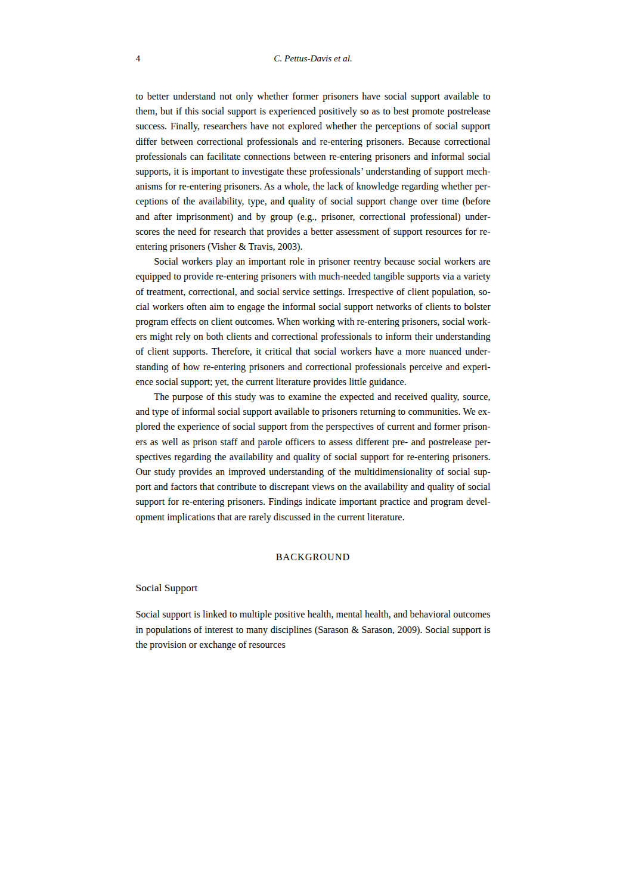4 C. Pettus-Davis et al.
to better understand not only whether former prisoners have social support available to them, but if this social support is experienced positively so as to best promote postrelease success. Finally, researchers have not explored whether the perceptions of social support differ between correctional professionals and re-entering prisoners. Because correctional professionals can facilitate connections between re-entering prisoners and informal social supports, it is important to investigate these professionals’ understanding of support mechanisms for re-entering prisoners. As a whole, the lack of knowledge regarding whether perceptions of the availability, type, and quality of social support change over time (before and after imprisonment) and by group (e.g., prisoner, correctional professional) underscores the need for research that provides a better assessment of support resources for re-entering prisoners (Visher & Travis, 2003).
Social workers play an important role in prisoner reentry because social workers are equipped to provide re-entering prisoners with much-needed tangible supports via a variety of treatment, correctional, and social service settings. Irrespective of client population, social workers often aim to engage the informal social support networks of clients to bolster program effects on client outcomes. When working with re-entering prisoners, social workers might rely on both clients and correctional professionals to inform their understanding of client supports. Therefore, it critical that social workers have a more nuanced understanding of how re-entering prisoners and correctional professionals perceive and experience social support; yet, the current literature provides little guidance.
The purpose of this study was to examine the expected and received quality, source, and type of informal social support available to prisoners returning to communities. We explored the experience of social support from the perspectives of current and former prisoners as well as prison staff and parole officers to assess different pre- and postrelease perspectives regarding the availability and quality of social support for re-entering prisoners. Our study provides an improved understanding of the multidimensionality of social support and factors that contribute to discrepant views on the availability and quality of social support for re-entering prisoners. Findings indicate important practice and program development implications that are rarely discussed in the current literature.
BACKGROUND
Social Support
Social support is linked to multiple positive health, mental health, and behavioral outcomes in populations of interest to many disciplines (Sarason & Sarason, 2009). Social support is the provision or exchange of resources